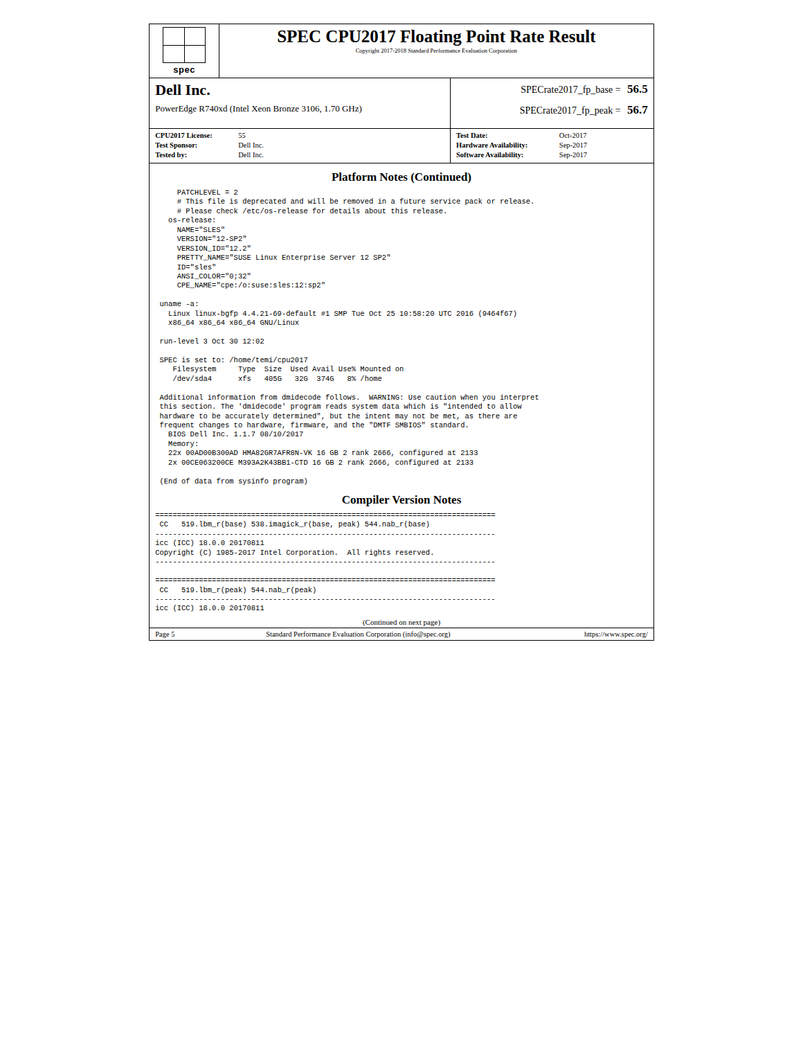spec
SPEC CPU2017 Floating Point Rate Result
Copyright 2017-2018 Standard Performance Evaluation Corporation
Dell Inc.
PowerEdge R740xd (Intel Xeon Bronze 3106, 1.70 GHz)
SPECrate2017_fp_base = 56.5
SPECrate2017_fp_peak = 56.7
CPU2017 License: 55
Test Sponsor: Dell Inc.
Tested by: Dell Inc.
Test Date: Oct-2017
Hardware Availability: Sep-2017
Software Availability: Sep-2017
Platform Notes (Continued)
     PATCHLEVEL = 2
     # This file is deprecated and will be removed in a future service pack or release.
     # Please check /etc/os-release for details about this release.
   os-release:
     NAME="SLES"
     VERSION="12-SP2"
     VERSION_ID="12.2"
     PRETTY_NAME="SUSE Linux Enterprise Server 12 SP2"
     ID="sles"
     ANSI_COLOR="0;32"
     CPE_NAME="cpe:/o:suse:sles:12:sp2"

 uname -a:
   Linux linux-bgfp 4.4.21-69-default #1 SMP Tue Oct 25 10:58:20 UTC 2016 (9464f67)
   x86_64 x86_64 x86_64 GNU/Linux

 run-level 3 Oct 30 12:02

 SPEC is set to: /home/temi/cpu2017
    Filesystem     Type  Size  Used Avail Use% Mounted on
    /dev/sda4      xfs   405G   32G  374G   8% /home

 Additional information from dmidecode follows.  WARNING: Use caution when you interpret
 this section. The 'dmidecode' program reads system data which is "intended to allow
 hardware to be accurately determined", but the intent may not be met, as there are
 frequent changes to hardware, firmware, and the "DMTF SMBIOS" standard.
   BIOS Dell Inc. 1.1.7 08/10/2017
   Memory:
   22x 00AD00B300AD HMA82GR7AFR8N-VK 16 GB 2 rank 2666, configured at 2133
   2x 00CE063200CE M393A2K43BB1-CTD 16 GB 2 rank 2666, configured at 2133

 (End of data from sysinfo program)
Compiler Version Notes
==============================================================================
 CC   519.lbm_r(base) 538.imagick_r(base, peak) 544.nab_r(base)
------------------------------------------------------------------------------
icc (ICC) 18.0.0 20170811
Copyright (C) 1985-2017 Intel Corporation.  All rights reserved.
------------------------------------------------------------------------------

==============================================================================
 CC   519.lbm_r(peak) 544.nab_r(peak)
------------------------------------------------------------------------------
icc (ICC) 18.0.0 20170811
(Continued on next page)
Page 5
Standard Performance Evaluation Corporation (info@spec.org)
https://www.spec.org/